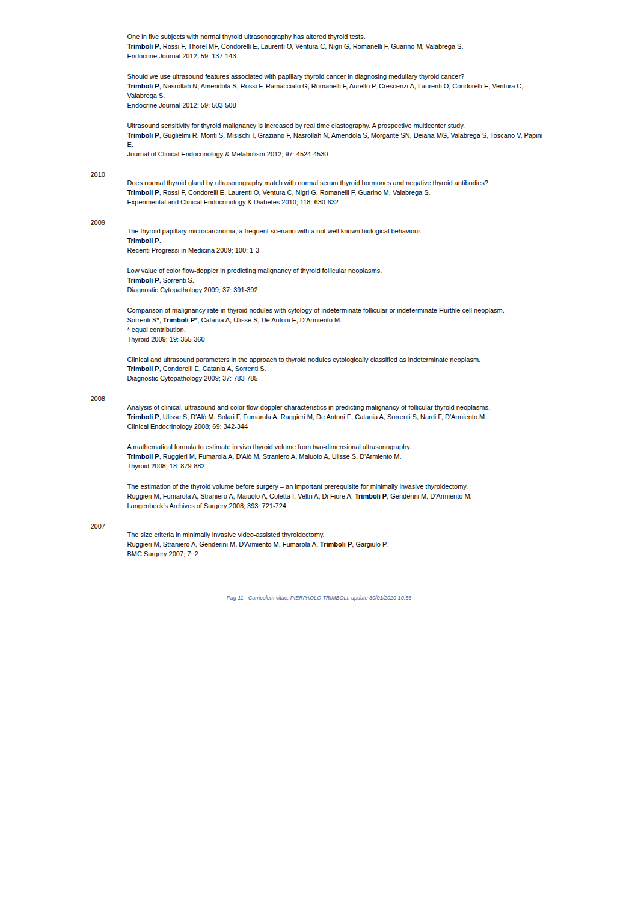| | One in five subjects with normal thyroid ultrasonography has altered thyroid tests. Trimboli P , Rossi F, Thorel MF, Condorelli E, Laurenti O, Ventura C, Nigri G, Romanelli F, Guarino M, Valabrega S. Endocrine Journal 2012; 59: 137-143 Should we use ultrasound features associated with papillary thyroid cancer in diagnosing medullary thyroid cancer? Trimboli P , Nasrollah N, Amendola S, Rossi F, Ramacciato G, Romanelli F, Aurello P, Crescenzi A, Laurenti O, Condorelli E, Ventura C, Valabrega S. Endocrine Journal 2012; 59: 503-508 Ultrasound sensitivity for thyroid malignancy is increased by real time elastography. A prospective multicenter study. Trimboli P , Guglielmi R, Monti S, Misischi I, Graziano F, Nasrollah N, Amendola S, Morgante SN, Deiana MG, Valabrega S, Toscano V, Papini E. Journal of Clinical Endocrinology & Metabolism 2012; 97: 4524-4530 |
| 2010 | Does normal thyroid gland by ultrasonography match with normal serum thyroid hormones and negative thyroid antibodies? Trimboli P , Rossi F, Condorelli E, Laurenti O, Ventura C, Nigri G, Romanelli F, Guarino M, Valabrega S. Experimental and Clinical Endocrinology & Diabetes 2010; 118: 630-632 |
| 2009 | The thyroid papillary microcarcinoma, a frequent scenario with a not well known biological behaviour. Trimboli P . Recenti Progressi in Medicina 2009; 100: 1-3 Low value of color flow-doppler in predicting malignancy of thyroid follicular neoplasms. Trimboli P , Sorrenti S. Diagnostic Cytopathology 2009; 37: 391-392 Comparison of malignancy rate in thyroid nodules with cytology of indeterminate follicular or indeterminate Hürthle cell neoplasm. Sorrenti S*, Trimboli P *, Catania A, Ulisse S, De Antoni E, D'Armiento M. * equal contribution. Thyroid 2009; 19: 355-360 Clinical and ultrasound parameters in the approach to thyroid nodules cytologically classified as indeterminate neoplasm. Trimboli P , Condorelli E, Catania A, Sorrenti S. Diagnostic Cytopathology 2009; 37: 783-785 |
| 2008 | Analysis of clinical, ultrasound and color flow-doppler characteristics in predicting malignancy of follicular thyroid neoplasms. Trimboli P , Ulisse S, D'Alò M, Solari F, Fumarola A, Ruggieri M, De Antoni E, Catania A, Sorrenti S, Nardi F, D'Armiento M. Clinical Endocrinology 2008; 69: 342-344 A mathematical formula to estimate in vivo thyroid volume from two-dimensional ultrasonography. Trimboli P , Ruggieri M, Fumarola A, D'Alò M, Straniero A, Maiuolo A, Ulisse S, D'Armiento M. Thyroid 2008; 18: 879-882 The estimation of the thyroid volume before surgery – an important prerequisite for minimally invasive thyroidectomy. Ruggieri M, Fumarola A, Straniero A, Maiuolo A, Coletta I, Veltri A, Di Fiore A, Trimboli P , Genderini M, D'Armiento M. Langenbeck's Archives of Surgery 2008; 393: 721-724 |
| 2007 | The size criteria in minimally invasive video-assisted thyroidectomy. Ruggieri M, Straniero A, Genderini M, D'Armiento M, Fumarola A, Trimboli P , Gargiulo P. BMC Surgery 2007; 7: 2 |
Pag 11 - Curriculum vitae, PIERPAOLO TRIMBOLI, update 30/01/2020 10.56